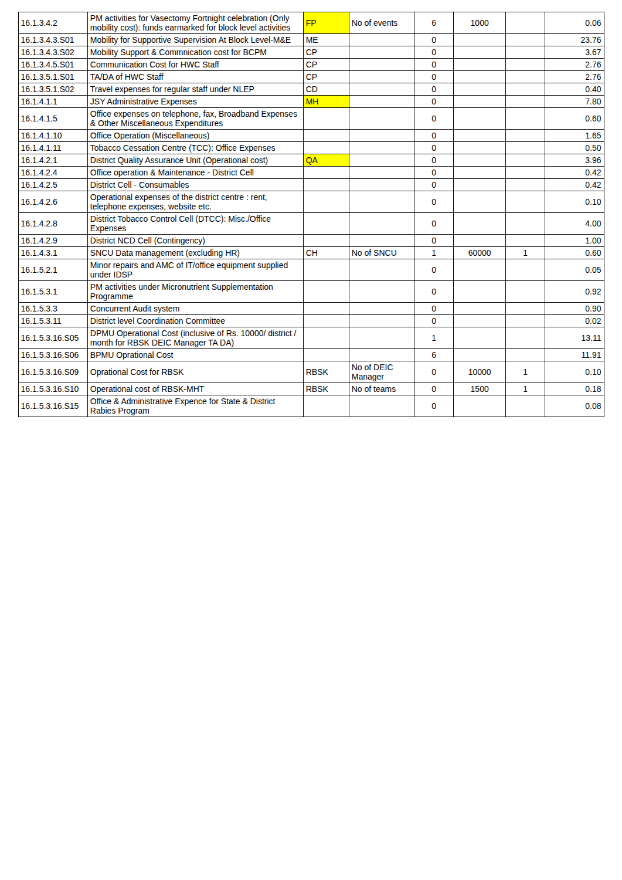| 16.1.3.4.2 | PM activities for Vasectomy Fortnight celebration (Only mobility cost): funds earmarked for block level activities | FP | No of events | 6 | 1000 | | 0.06 |
| 16.1.3.4.3.S01 | Mobility for Supportive Supervision At Block Level-M&E | ME | | 0 | | | 23.76 |
| 16.1.3.4.3.S02 | Mobility Support & Commnication cost for BCPM | CP | | 0 | | | 3.67 |
| 16.1.3.4.5.S01 | Communication Cost for HWC Staff | CP | | 0 | | | 2.76 |
| 16.1.3.5.1.S01 | TA/DA of HWC Staff | CP | | 0 | | | 2.76 |
| 16.1.3.5.1.S02 | Travel expenses for regular staff under NLEP | CD | | 0 | | | 0.40 |
| 16.1.4.1.1 | JSY Administrative Expenses | MH | | 0 | | | 7.80 |
| 16.1.4.1.5 | Office expenses on telephone, fax, Broadband Expenses & Other Miscellaneous Expenditures | | | 0 | | | 0.60 |
| 16.1.4.1.10 | Office Operation (Miscellaneous) | | | 0 | | | 1.65 |
| 16.1.4.1.11 | Tobacco Cessation Centre (TCC): Office Expenses | | | 0 | | | 0.50 |
| 16.1.4.2.1 | District Quality Assurance Unit (Operational cost) | QA | | 0 | | | 3.96 |
| 16.1.4.2.4 | Office operation & Maintenance - District Cell | | | 0 | | | 0.42 |
| 16.1.4.2.5 | District Cell - Consumables | | | 0 | | | 0.42 |
| 16.1.4.2.6 | Operational expenses of the district centre : rent, telephone expenses, website etc. | | | 0 | | | 0.10 |
| 16.1.4.2.8 | District Tobacco Control Cell (DTCC): Misc./Office Expenses | | | 0 | | | 4.00 |
| 16.1.4.2.9 | District NCD Cell (Contingency) | | | 0 | | | 1.00 |
| 16.1.4.3.1 | SNCU Data management (excluding HR) | CH | No of SNCU | 1 | 60000 | 1 | 0.60 |
| 16.1.5.2.1 | Minor repairs and AMC of IT/office equipment supplied under IDSP | | | 0 | | | 0.05 |
| 16.1.5.3.1 | PM activities under Micronutrient Supplementation Programme | | | 0 | | | 0.92 |
| 16.1.5.3.3 | Concurrent Audit system | | | 0 | | | 0.90 |
| 16.1.5.3.11 | District level Coordination Committee | | | 0 | | | 0.02 |
| 16.1.5.3.16.S05 | DPMU Operational Cost (inclusive of Rs. 10000/ district / month for RBSK DEIC Manager TA DA) | | | 1 | | | 13.11 |
| 16.1.5.3.16.S06 | BPMU Oprational Cost | | | 6 | | | 11.91 |
| 16.1.5.3.16.S09 | Oprational Cost for RBSK | RBSK | No of DEIC Manager | 0 | 10000 | 1 | 0.10 |
| 16.1.5.3.16.S10 | Operational cost of RBSK-MHT | RBSK | No of teams | 0 | 1500 | 1 | 0.18 |
| 16.1.5.3.16.S15 | Office & Administrative Expence for State & District Rabies Program | | | 0 | | | 0.08 |